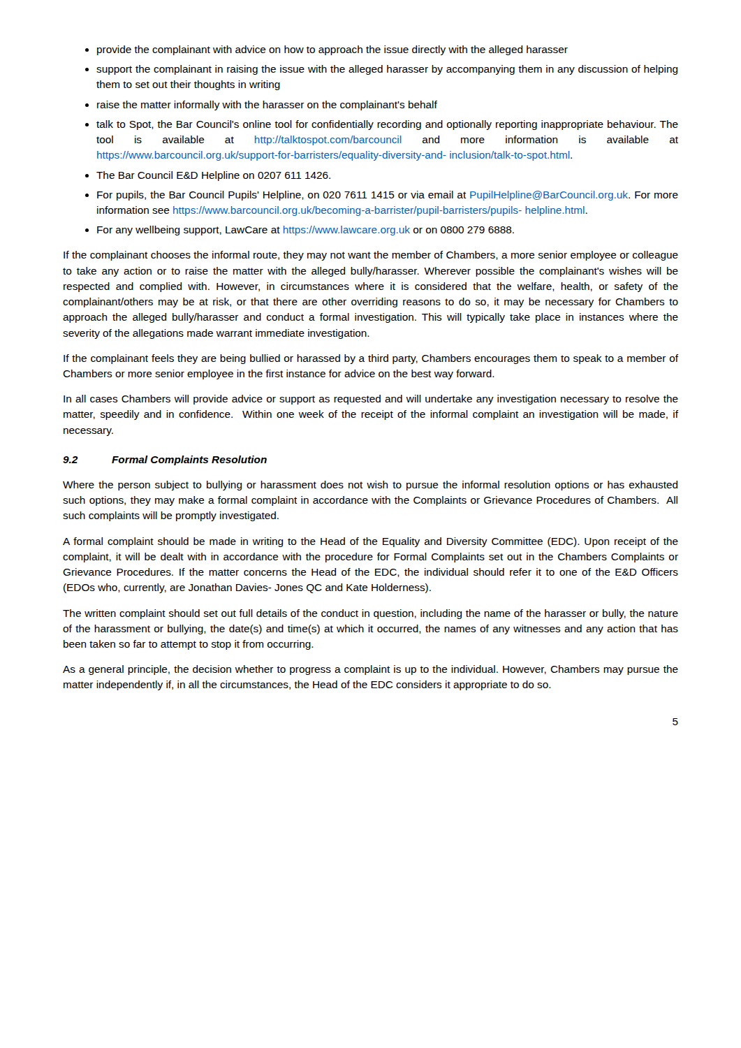provide the complainant with advice on how to approach the issue directly with the alleged harasser
support the complainant in raising the issue with the alleged harasser by accompanying them in any discussion of helping them to set out their thoughts in writing
raise the matter informally with the harasser on the complainant's behalf
talk to Spot, the Bar Council's online tool for confidentially recording and optionally reporting inappropriate behaviour. The tool is available at http://talktospot.com/barcouncil and more information is available at https://www.barcouncil.org.uk/support-for-barristers/equality-diversity-and- inclusion/talk-to-spot.html.
The Bar Council E&D Helpline on 0207 611 1426.
For pupils, the Bar Council Pupils' Helpline, on 020 7611 1415 or via email at PupilHelpline@BarCouncil.org.uk. For more information see https://www.barcouncil.org.uk/becoming-a-barrister/pupil-barristers/pupils- helpline.html.
For any wellbeing support, LawCare at https://www.lawcare.org.uk or on 0800 279 6888.
If the complainant chooses the informal route, they may not want the member of Chambers, a more senior employee or colleague to take any action or to raise the matter with the alleged bully/harasser. Wherever possible the complainant's wishes will be respected and complied with. However, in circumstances where it is considered that the welfare, health, or safety of the complainant/others may be at risk, or that there are other overriding reasons to do so, it may be necessary for Chambers to approach the alleged bully/harasser and conduct a formal investigation. This will typically take place in instances where the severity of the allegations made warrant immediate investigation.
If the complainant feels they are being bullied or harassed by a third party, Chambers encourages them to speak to a member of Chambers or more senior employee in the first instance for advice on the best way forward.
In all cases Chambers will provide advice or support as requested and will undertake any investigation necessary to resolve the matter, speedily and in confidence. Within one week of the receipt of the informal complaint an investigation will be made, if necessary.
9.2 Formal Complaints Resolution
Where the person subject to bullying or harassment does not wish to pursue the informal resolution options or has exhausted such options, they may make a formal complaint in accordance with the Complaints or Grievance Procedures of Chambers. All such complaints will be promptly investigated.
A formal complaint should be made in writing to the Head of the Equality and Diversity Committee (EDC). Upon receipt of the complaint, it will be dealt with in accordance with the procedure for Formal Complaints set out in the Chambers Complaints or Grievance Procedures. If the matter concerns the Head of the EDC, the individual should refer it to one of the E&D Officers (EDOs who, currently, are Jonathan Davies- Jones QC and Kate Holderness).
The written complaint should set out full details of the conduct in question, including the name of the harasser or bully, the nature of the harassment or bullying, the date(s) and time(s) at which it occurred, the names of any witnesses and any action that has been taken so far to attempt to stop it from occurring.
As a general principle, the decision whether to progress a complaint is up to the individual. However, Chambers may pursue the matter independently if, in all the circumstances, the Head of the EDC considers it appropriate to do so.
5